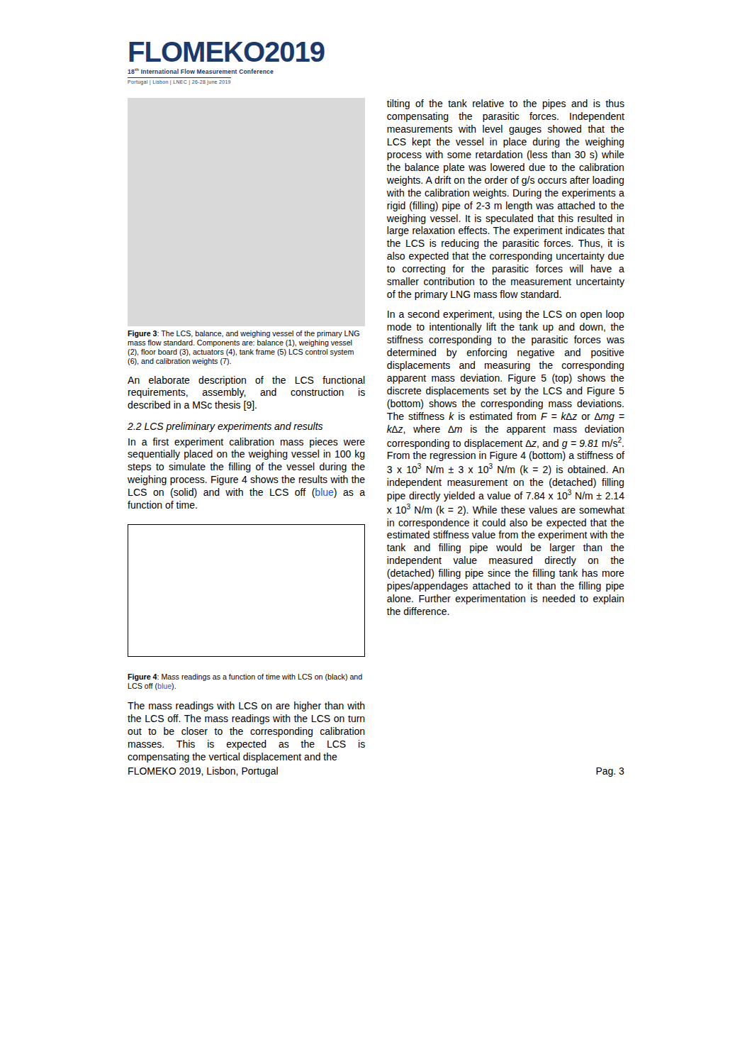FLOMEKO2019
18th International Flow Measurement Conference
Portugal | Lisbon | LNEC | 26-28 june 2019
Figure 3: The LCS, balance, and weighing vessel of the primary LNG mass flow standard. Components are: balance (1), weighing vessel (2), floor board (3), actuators (4), tank frame (5) LCS control system (6), and calibration weights (7).
An elaborate description of the LCS functional requirements, assembly, and construction is described in a MSc thesis [9].
2.2 LCS preliminary experiments and results
In a first experiment calibration mass pieces were sequentially placed on the weighing vessel in 100 kg steps to simulate the filling of the vessel during the weighing process. Figure 4 shows the results with the LCS on (solid) and with the LCS off (blue) as a function of time.
Figure 4: Mass readings as a function of time with LCS on (black) and LCS off (blue).
The mass readings with LCS on are higher than with the LCS off. The mass readings with the LCS on turn out to be closer to the corresponding calibration masses. This is expected as the LCS is compensating the vertical displacement and the
tilting of the tank relative to the pipes and is thus compensating the parasitic forces. Independent measurements with level gauges showed that the LCS kept the vessel in place during the weighing process with some retardation (less than 30 s) while the balance plate was lowered due to the calibration weights. A drift on the order of g/s occurs after loading with the calibration weights. During the experiments a rigid (filling) pipe of 2-3 m length was attached to the weighing vessel. It is speculated that this resulted in large relaxation effects. The experiment indicates that the LCS is reducing the parasitic forces. Thus, it is also expected that the corresponding uncertainty due to correcting for the parasitic forces will have a smaller contribution to the measurement uncertainty of the primary LNG mass flow standard.
In a second experiment, using the LCS on open loop mode to intentionally lift the tank up and down, the stiffness corresponding to the parasitic forces was determined by enforcing negative and positive displacements and measuring the corresponding apparent mass deviation. Figure 5 (top) shows the discrete displacements set by the LCS and Figure 5 (bottom) shows the corresponding mass deviations. The stiffness k is estimated from F = k∆z or ∆mg = k∆z, where ∆m is the apparent mass deviation corresponding to displacement ∆z, and g = 9.81 m/s2. From the regression in Figure 4 (bottom) a stiffness of 3 x 103 N/m ± 3 x 103 N/m (k = 2) is obtained. An independent measurement on the (detached) filling pipe directly yielded a value of 7.84 x 103 N/m ± 2.14 x 103 N/m (k = 2). While these values are somewhat in correspondence it could also be expected that the estimated stiffness value from the experiment with the tank and filling pipe would be larger than the independent value measured directly on the (detached) filling pipe since the filling tank has more pipes/appendages attached to it than the filling pipe alone. Further experimentation is needed to explain the difference.
FLOMEKO 2019, Lisbon, Portugal
Pag. 3